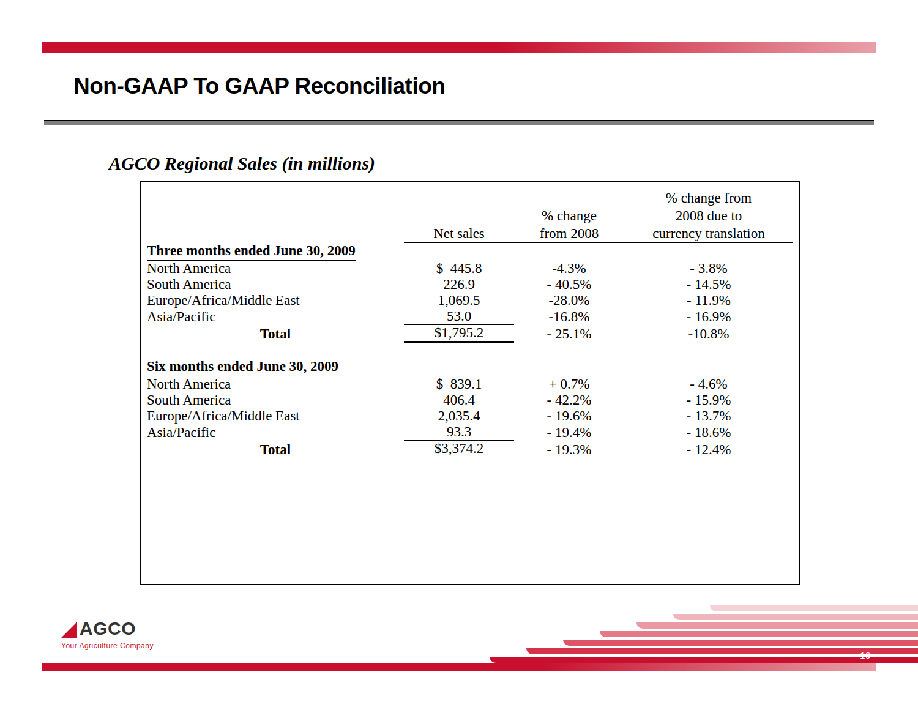Non-GAAP To GAAP Reconciliation
AGCO Regional Sales (in millions)
| | | % change | % change from 2008 due to |
| --- | --- | --- | --- |
| | Net sales | from 2008 | currency translation |
| Three months ended June 30, 2009 |
| North America | $ 445.8 | -4.3% | - 3.8% |
| South America | 226.9 | - 40.5% | - 14.5% |
| Europe/Africa/Middle East | 1,069.5 | -28.0% | - 11.9% |
| Asia/Pacific | 53.0 | -16.8% | - 16.9% |
| Total | $1,795.2 | - 25.1% | -10.8% |
| Six months ended June 30, 2009 |
| North America | $ 839.1 | + 0.7% | - 4.6% |
| South America | 406.4 | - 42.2% | - 15.9% |
| Europe/Africa/Middle East | 2,035.4 | - 19.6% | - 13.7% |
| Asia/Pacific | 93.3 | - 19.4% | - 18.6% |
| Total | $3,374.2 | - 19.3% | - 12.4% |
AGCO
Your Agriculture Company
16